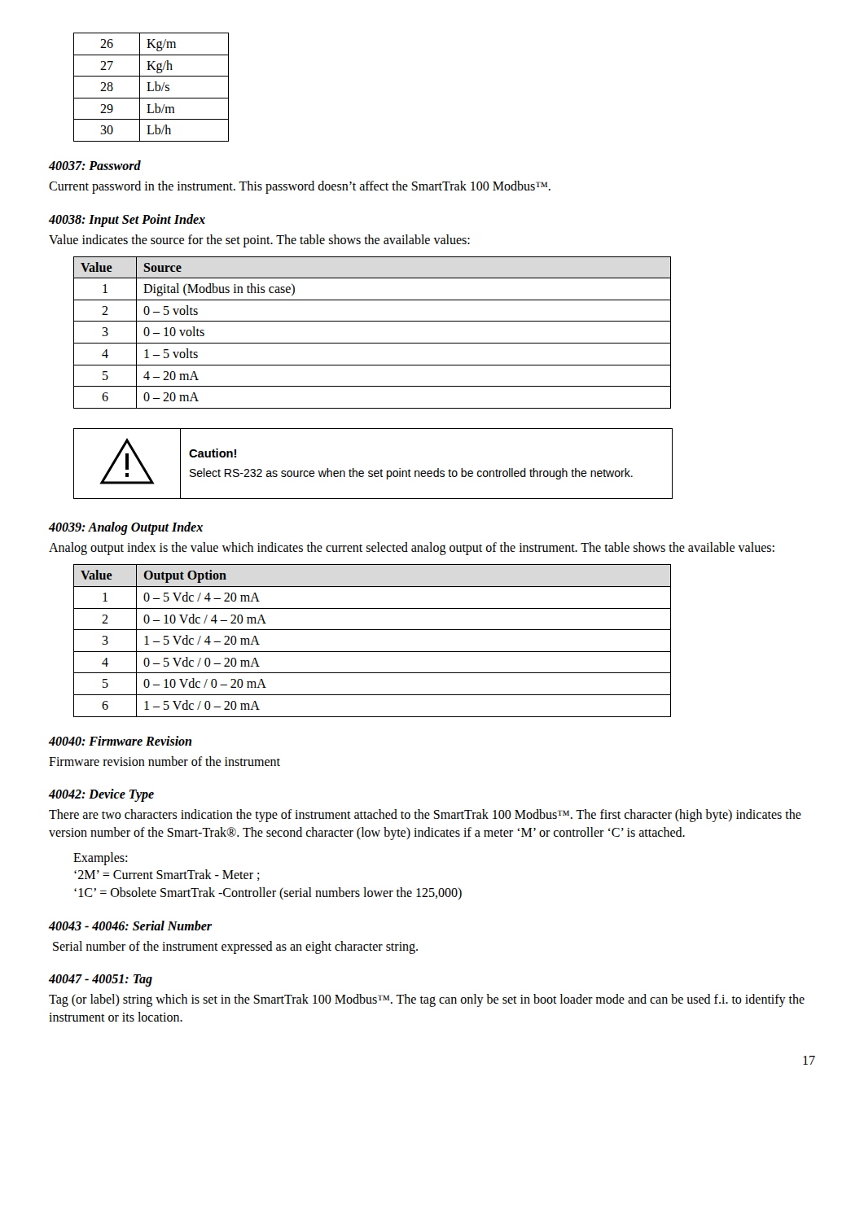| 26 | Kg/m |
| 27 | Kg/h |
| 28 | Lb/s |
| 29 | Lb/m |
| 30 | Lb/h |
40037: Password
Current password in the instrument. This password doesn’t affect the SmartTrak 100 Modbus™.
40038: Input Set Point Index
Value indicates the source for the set point. The table shows the available values:
| Value | Source |
| --- | --- |
| 1 | Digital (Modbus in this case) |
| 2 | 0 – 5 volts |
| 3 | 0 – 10 volts |
| 4 | 1 – 5 volts |
| 5 | 4 – 20 mA |
| 6 | 0 – 20 mA |
| | Caution! Select RS-232 as source when the set point needs to be controlled through the network. |
40039: Analog Output Index
Analog output index is the value which indicates the current selected analog output of the instrument. The table shows the available values:
| Value | Output Option |
| --- | --- |
| 1 | 0 – 5 Vdc / 4 – 20 mA |
| 2 | 0 – 10 Vdc / 4 – 20 mA |
| 3 | 1 – 5 Vdc / 4 – 20 mA |
| 4 | 0 – 5 Vdc / 0 – 20 mA |
| 5 | 0 – 10 Vdc / 0 – 20 mA |
| 6 | 1 – 5 Vdc / 0 – 20 mA |
40040: Firmware Revision
Firmware revision number of the instrument
40042: Device Type
There are two characters indication the type of instrument attached to the SmartTrak 100 Modbus™. The first character (high byte) indicates the version number of the Smart-Trak®. The second character (low byte) indicates if a meter ‘M’ or controller ‘C’ is attached.
Examples:
‘2M’ = Current SmartTrak - Meter ;
‘1C’ = Obsolete SmartTrak -Controller (serial numbers lower the 125,000)
40043 - 40046: Serial Number
Serial number of the instrument expressed as an eight character string.
40047 - 40051: Tag
Tag (or label) string which is set in the SmartTrak 100 Modbus™. The tag can only be set in boot loader mode and can be used f.i. to identify the instrument or its location.
17